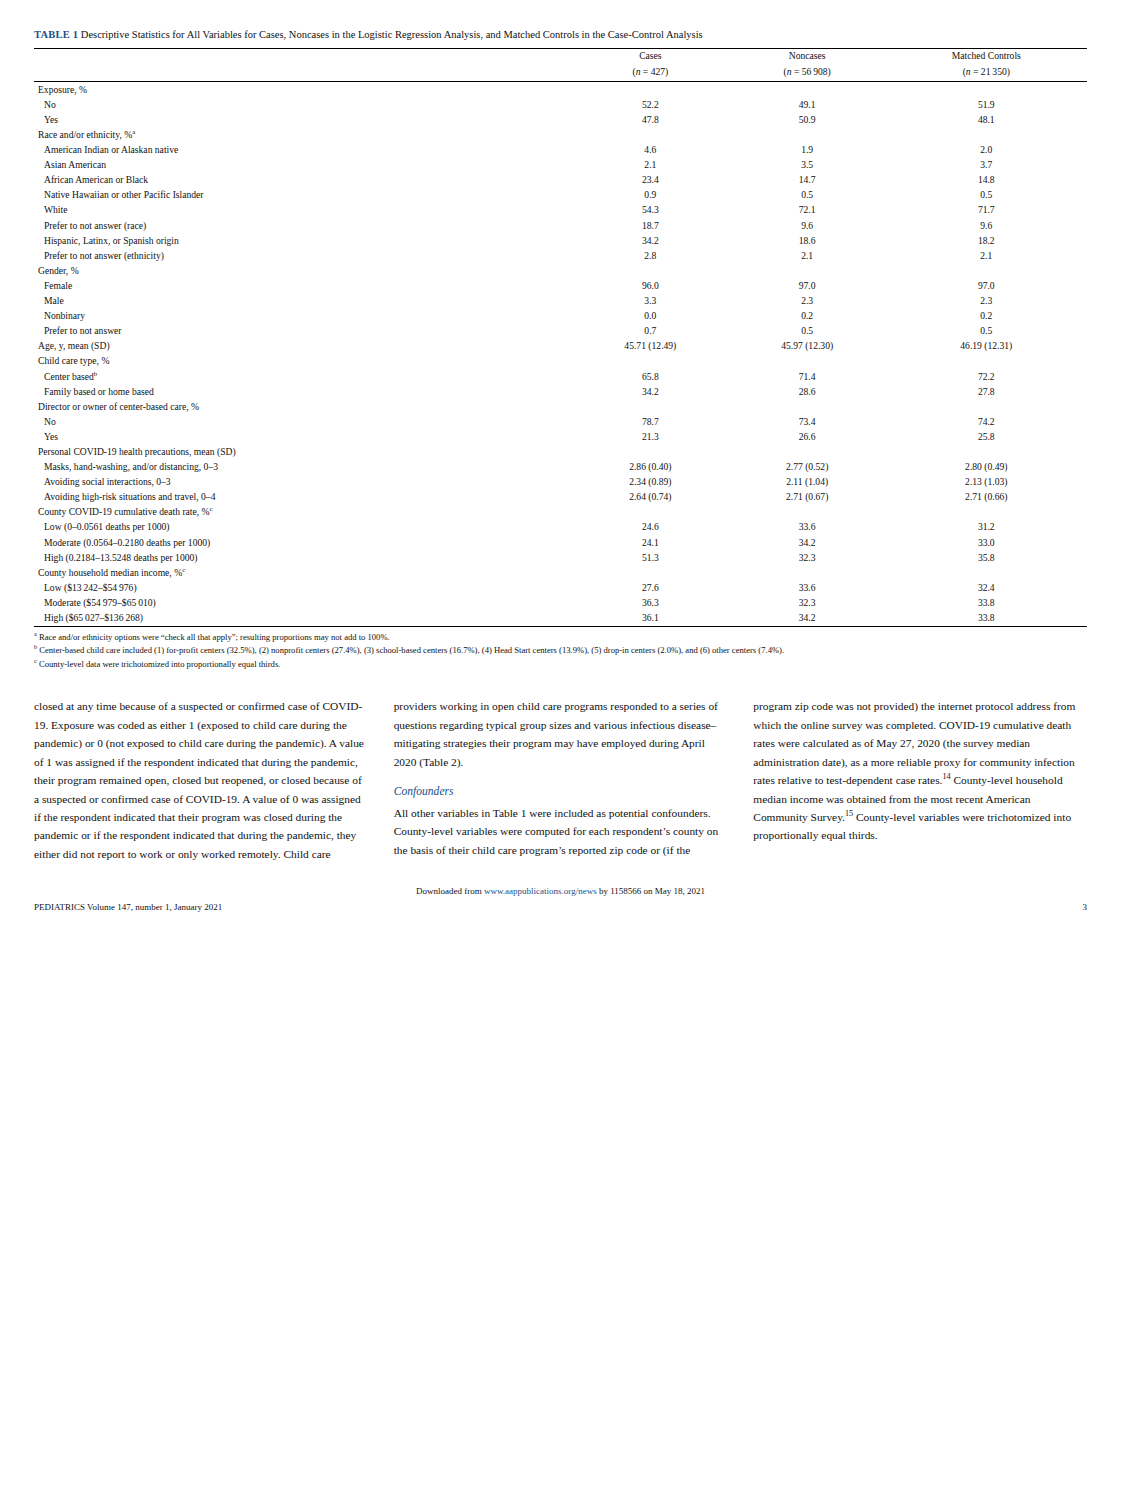TABLE 1 Descriptive Statistics for All Variables for Cases, Noncases in the Logistic Regression Analysis, and Matched Controls in the Case-Control Analysis
| | Cases | Noncases | Matched Controls |
| --- | --- | --- | --- |
| | ( n = 427) | ( n = 56 908) | ( n = 21 350) |
| Exposure, % | | | |
| No | 52.2 | 49.1 | 51.9 |
| Yes | 47.8 | 50.9 | 48.1 |
| Race and/or ethnicity, % a | | | |
| American Indian or Alaskan native | 4.6 | 1.9 | 2.0 |
| Asian American | 2.1 | 3.5 | 3.7 |
| African American or Black | 23.4 | 14.7 | 14.8 |
| Native Hawaiian or other Pacific Islander | 0.9 | 0.5 | 0.5 |
| White | 54.3 | 72.1 | 71.7 |
| Prefer to not answer (race) | 18.7 | 9.6 | 9.6 |
| Hispanic, Latinx, or Spanish origin | 34.2 | 18.6 | 18.2 |
| Prefer to not answer (ethnicity) | 2.8 | 2.1 | 2.1 |
| Gender, % | | | |
| Female | 96.0 | 97.0 | 97.0 |
| Male | 3.3 | 2.3 | 2.3 |
| Nonbinary | 0.0 | 0.2 | 0.2 |
| Prefer to not answer | 0.7 | 0.5 | 0.5 |
| Age, y, mean (SD) | 45.71 (12.49) | 45.97 (12.30) | 46.19 (12.31) |
| Child care type, % | | | |
| Center based b | 65.8 | 71.4 | 72.2 |
| Family based or home based | 34.2 | 28.6 | 27.8 |
| Director or owner of center-based care, % | | | |
| No | 78.7 | 73.4 | 74.2 |
| Yes | 21.3 | 26.6 | 25.8 |
| Personal COVID-19 health precautions, mean (SD) | | | |
| Masks, hand-washing, and/or distancing, 0–3 | 2.86 (0.40) | 2.77 (0.52) | 2.80 (0.49) |
| Avoiding social interactions, 0–3 | 2.34 (0.89) | 2.11 (1.04) | 2.13 (1.03) |
| Avoiding high-risk situations and travel, 0–4 | 2.64 (0.74) | 2.71 (0.67) | 2.71 (0.66) |
| County COVID-19 cumulative death rate, % c | | | |
| Low (0–0.0561 deaths per 1000) | 24.6 | 33.6 | 31.2 |
| Moderate (0.0564–0.2180 deaths per 1000) | 24.1 | 34.2 | 33.0 |
| High (0.2184–13.5248 deaths per 1000) | 51.3 | 32.3 | 35.8 |
| County household median income, % c | | | |
| Low ($13 242–$54 976) | 27.6 | 33.6 | 32.4 |
| Moderate ($54 979–$65 010) | 36.3 | 32.3 | 33.8 |
| High ($65 027–$136 268) | 36.1 | 34.2 | 33.8 |
a Race and/or ethnicity options were “check all that apply”; resulting proportions may not add to 100%.
b Center-based child care included (1) for-profit centers (32.5%), (2) nonprofit centers (27.4%), (3) school-based centers (16.7%), (4) Head Start centers (13.9%), (5) drop-in centers (2.0%), and (6) other centers (7.4%).
c County-level data were trichotomized into proportionally equal thirds.
closed at any time because of a suspected or confirmed case of COVID-19. Exposure was coded as either 1 (exposed to child care during the pandemic) or 0 (not exposed to child care during the pandemic). A value of 1 was assigned if the respondent indicated that during the pandemic, their program remained open, closed but reopened, or closed because of a suspected or confirmed case of COVID-19. A value of 0 was assigned if the respondent indicated that their program was closed during the pandemic or if the respondent indicated that during the pandemic, they either did not report to work or only worked remotely. Child care providers working in open child care programs responded to a series of questions regarding typical group sizes and various infectious disease–mitigating strategies their program may have employed during April 2020 (Table 2).
Confounders
All other variables in Table 1 were included as potential confounders. County-level variables were computed for each respondent’s county on the basis of their child care program’s reported zip code or (if the program zip code was not provided) the internet protocol address from which the online survey was completed. COVID-19 cumulative death rates were calculated as of May 27, 2020 (the survey median administration date), as a more reliable proxy for community infection rates relative to test-dependent case rates.14 County-level household median income was obtained from the most recent American Community Survey.15 County-level variables were trichotomized into proportionally equal thirds.
Downloaded from www.aappublications.org/news by 1158566 on May 18, 2021
PEDIATRICS Volume 147, number 1, January 2021
3